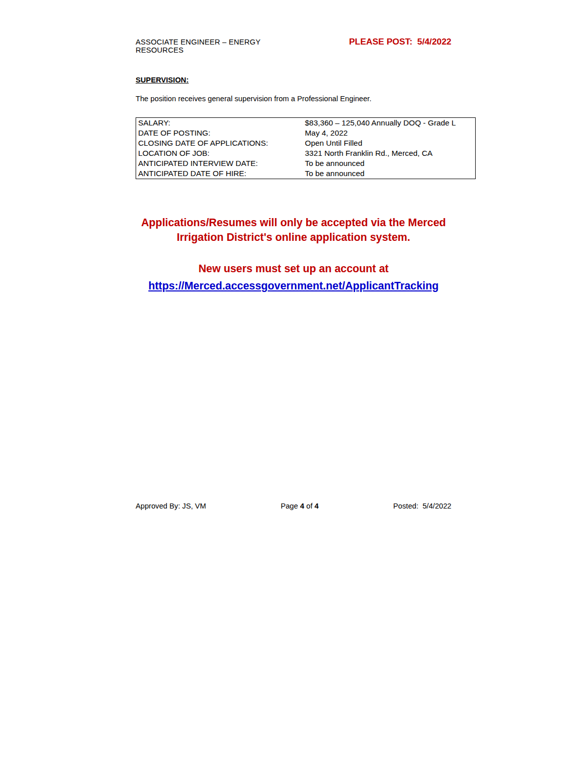ASSOCIATE ENGINEER – ENERGY RESOURCES
PLEASE POST: 5/4/2022
SUPERVISION:
The position receives general supervision from a Professional Engineer.
| SALARY: | $83,360 – 125,040 Annually DOQ - Grade L |
| DATE OF POSTING: | May 4, 2022 |
| CLOSING DATE OF APPLICATIONS: | Open Until Filled |
| LOCATION OF JOB: | 3321 North Franklin Rd., Merced, CA |
| ANTICIPATED INTERVIEW DATE: | To be announced |
| ANTICIPATED DATE OF HIRE: | To be announced |
Applications/Resumes will only be accepted via the Merced Irrigation District's online application system.
New users must set up an account at
https://Merced.accessgovernment.net/ApplicantTracking
Approved By: JS, VM
Page 4 of 4
Posted: 5/4/2022